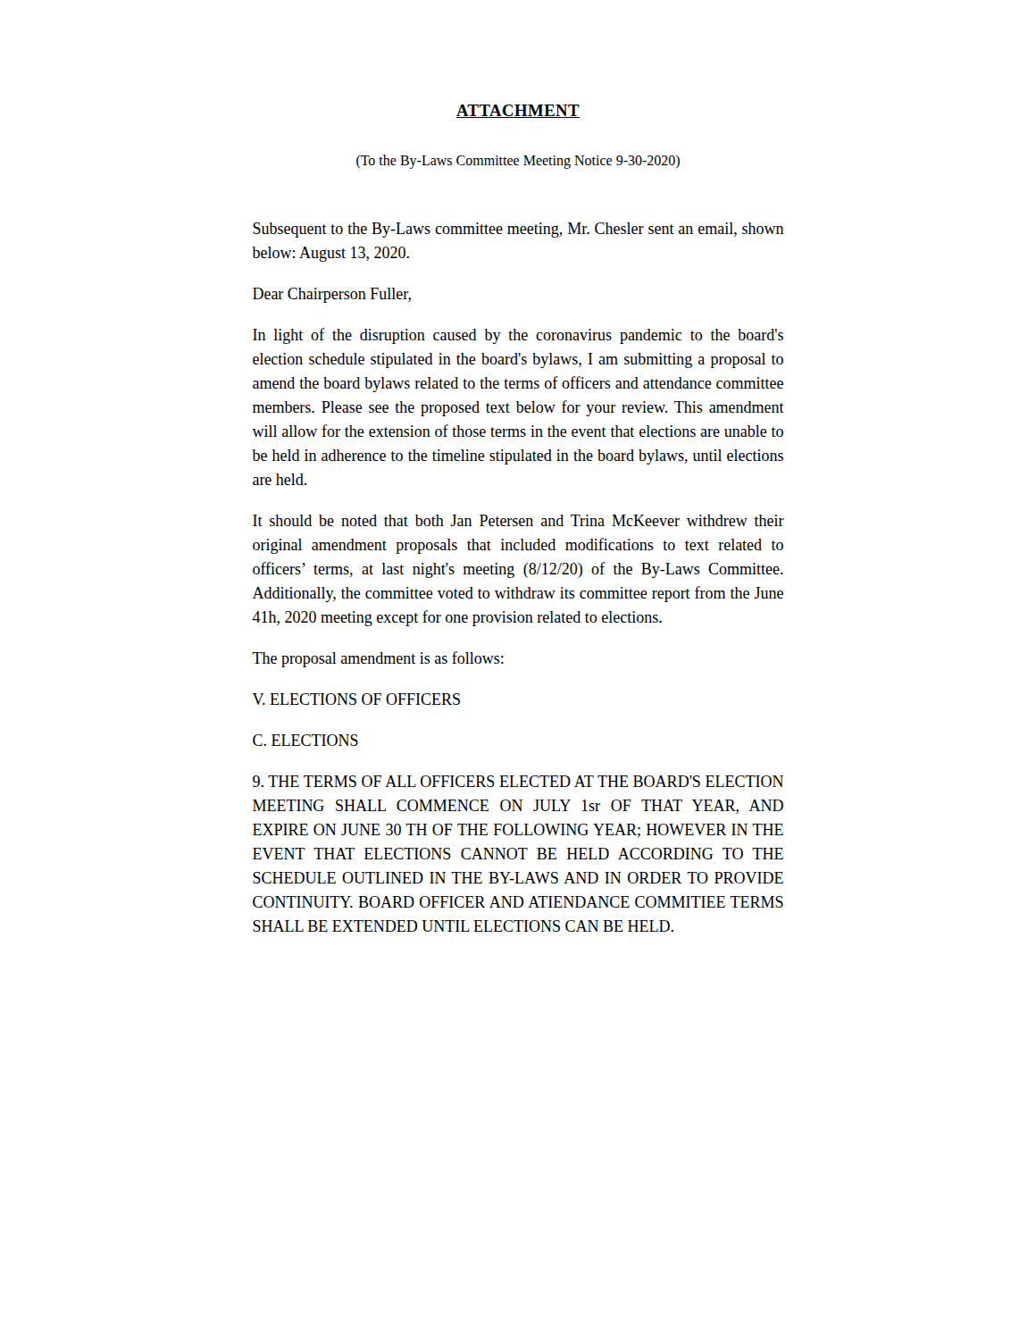ATTACHMENT
(To the By-Laws Committee Meeting Notice 9-30-2020)
Subsequent to the By-Laws committee meeting, Mr. Chesler sent an email, shown below: August 13, 2020.
Dear Chairperson Fuller,
In light of the disruption caused by the coronavirus pandemic to the board's election schedule stipulated in the board's bylaws, I am submitting a proposal to amend the board bylaws related to the terms of officers and attendance committee members. Please see the proposed text below for your review. This amendment will allow for the extension of those terms in the event that elections are unable to be held in adherence to the timeline stipulated in the board bylaws, until elections are held.
It should be noted that both Jan Petersen and Trina McKeever withdrew their original amendment proposals that included modifications to text related to officers’ terms, at last night's meeting (8/12/20) of the By-Laws Committee. Additionally, the committee voted to withdraw its committee report from the June 41h, 2020 meeting except for one provision related to elections.
The proposal amendment is as follows:
V. ELECTIONS OF OFFICERS
C. ELECTIONS
9. THE TERMS OF ALL OFFICERS ELECTED AT THE BOARD'S ELECTION MEETING SHALL COMMENCE ON JULY 1sr OF THAT YEAR, AND EXPIRE ON JUNE 30 TH OF THE FOLLOWING YEAR; HOWEVER IN THE EVENT THAT ELECTIONS CANNOT BE HELD ACCORDING TO THE SCHEDULE OUTLINED IN THE BY-LAWS AND IN ORDER TO PROVIDE CONTINUITY. BOARD OFFICER AND ATIENDANCE COMMITIEE TERMS SHALL BE EXTENDED UNTIL ELECTIONS CAN BE HELD.